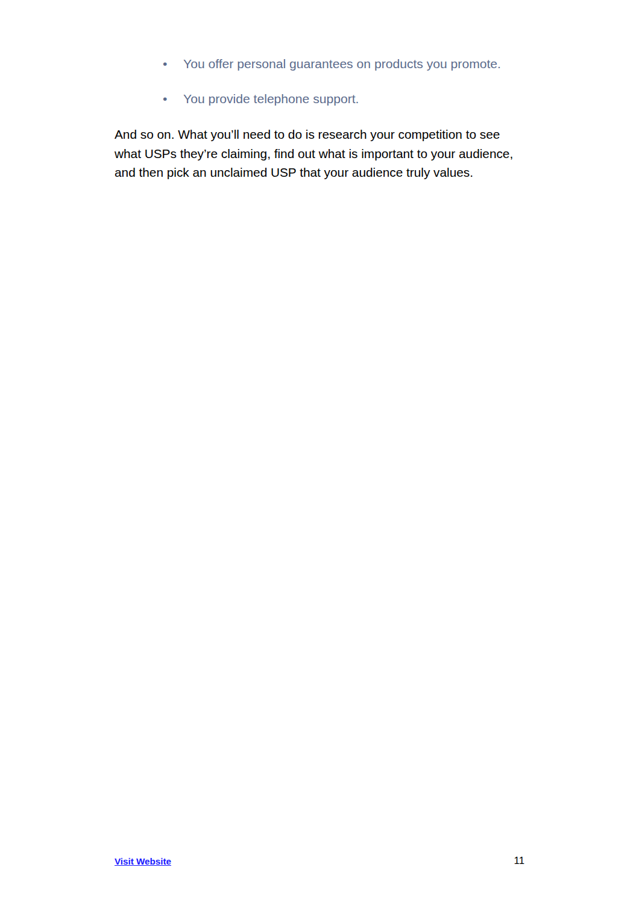You offer personal guarantees on products you promote.
You provide telephone support.
And so on. What you’ll need to do is research your competition to see what USPs they’re claiming, find out what is important to your audience, and then pick an unclaimed USP that your audience truly values.
Visit Website 11